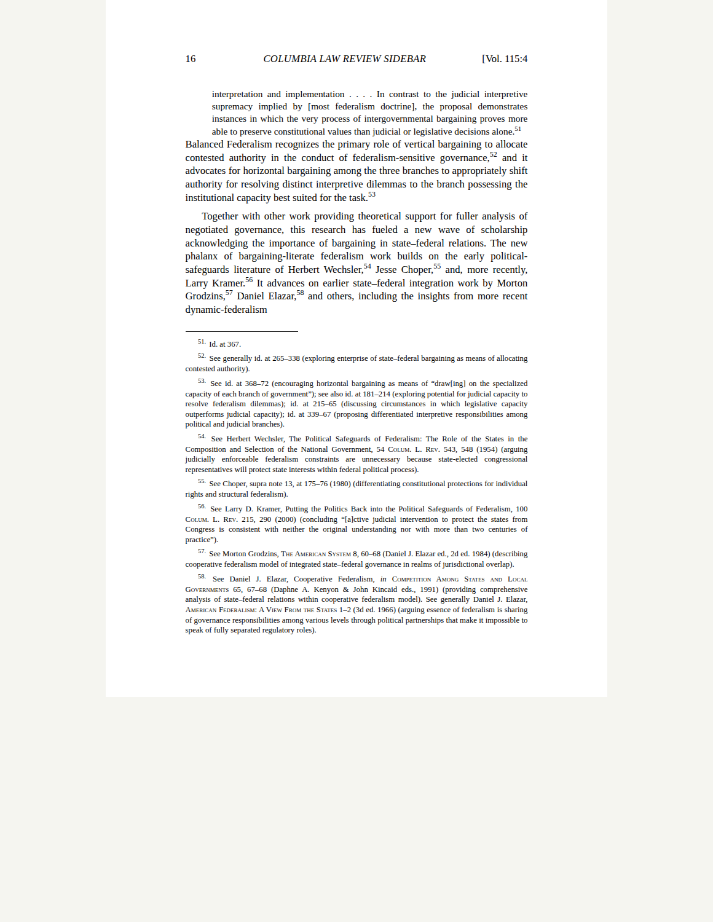16
COLUMBIA LAW REVIEW SIDEBAR
[Vol. 115:4
interpretation and implementation . . . . In contrast to the judicial interpretive supremacy implied by [most federalism doctrine], the proposal demonstrates instances in which the very process of intergovernmental bargaining proves more able to preserve constitutional values than judicial or legislative decisions alone.51
Balanced Federalism recognizes the primary role of vertical bargaining to allocate contested authority in the conduct of federalism-sensitive governance,52 and it advocates for horizontal bargaining among the three branches to appropriately shift authority for resolving distinct interpretive dilemmas to the branch possessing the institutional capacity best suited for the task.53
Together with other work providing theoretical support for fuller analysis of negotiated governance, this research has fueled a new wave of scholarship acknowledging the importance of bargaining in state–federal relations. The new phalanx of bargaining-literate federalism work builds on the early political-safeguards literature of Herbert Wechsler,54 Jesse Choper,55 and, more recently, Larry Kramer.56 It advances on earlier state–federal integration work by Morton Grodzins,57 Daniel Elazar,58 and others, including the insights from more recent dynamic-federalism
51. Id. at 367.
52. See generally id. at 265–338 (exploring enterprise of state–federal bargaining as means of allocating contested authority).
53. See id. at 368–72 (encouraging horizontal bargaining as means of “draw[ing] on the specialized capacity of each branch of government”); see also id. at 181–214 (exploring potential for judicial capacity to resolve federalism dilemmas); id. at 215–65 (discussing circumstances in which legislative capacity outperforms judicial capacity); id. at 339–67 (proposing differentiated interpretive responsibilities among political and judicial branches).
54. See Herbert Wechsler, The Political Safeguards of Federalism: The Role of the States in the Composition and Selection of the National Government, 54 Colum. L. Rev. 543, 548 (1954) (arguing judicially enforceable federalism constraints are unnecessary because state-elected congressional representatives will protect state interests within federal political process).
55. See Choper, supra note 13, at 175–76 (1980) (differentiating constitutional protections for individual rights and structural federalism).
56. See Larry D. Kramer, Putting the Politics Back into the Political Safeguards of Federalism, 100 Colum. L. Rev. 215, 290 (2000) (concluding “[a]ctive judicial intervention to protect the states from Congress is consistent with neither the original understanding nor with more than two centuries of practice”).
57. See Morton Grodzins, The American System 8, 60–68 (Daniel J. Elazar ed., 2d ed. 1984) (describing cooperative federalism model of integrated state–federal governance in realms of jurisdictional overlap).
58. See Daniel J. Elazar, Cooperative Federalism, in Competition Among States and Local Governments 65, 67–68 (Daphne A. Kenyon & John Kincaid eds., 1991) (providing comprehensive analysis of state–federal relations within cooperative federalism model). See generally Daniel J. Elazar, American Federalism: A View From the States 1–2 (3d ed. 1966) (arguing essence of federalism is sharing of governance responsibilities among various levels through political partnerships that make it impossible to speak of fully separated regulatory roles).